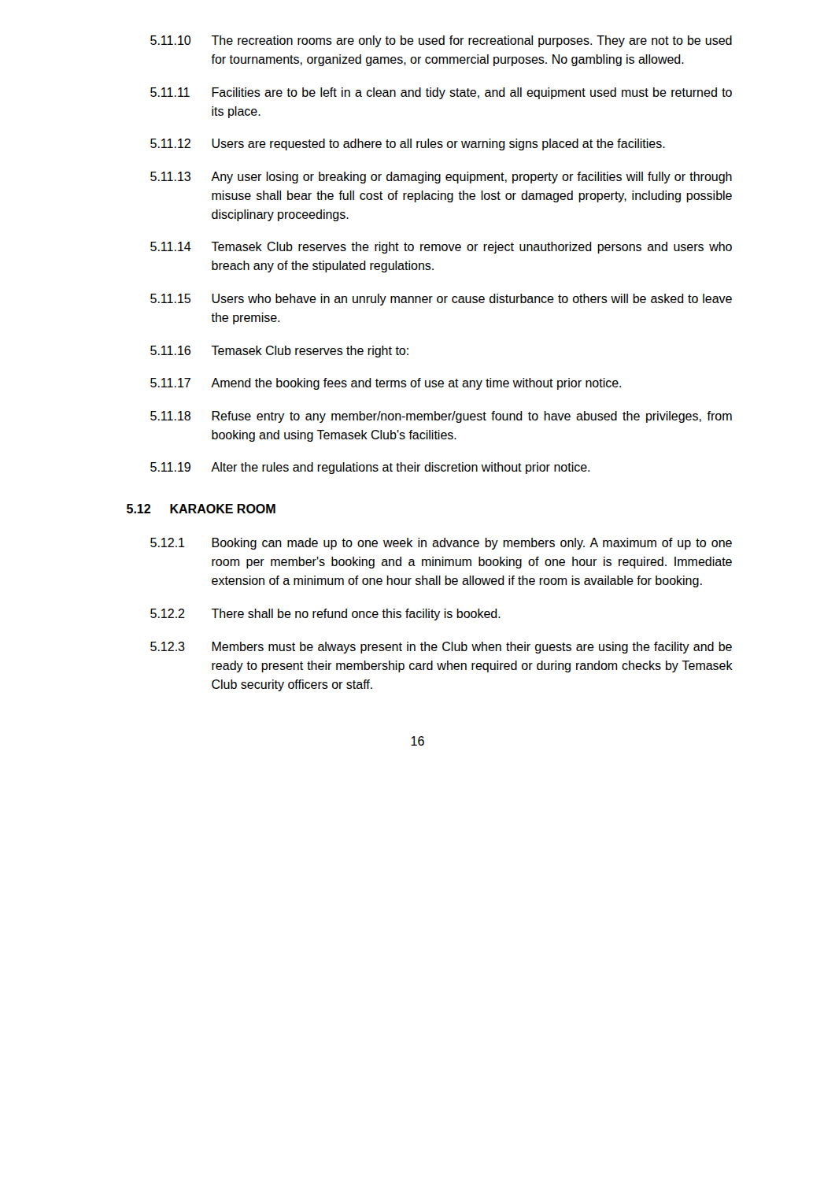5.11.10 The recreation rooms are only to be used for recreational purposes. They are not to be used for tournaments, organized games, or commercial purposes. No gambling is allowed.
5.11.11 Facilities are to be left in a clean and tidy state, and all equipment used must be returned to its place.
5.11.12 Users are requested to adhere to all rules or warning signs placed at the facilities.
5.11.13 Any user losing or breaking or damaging equipment, property or facilities will fully or through misuse shall bear the full cost of replacing the lost or damaged property, including possible disciplinary proceedings.
5.11.14 Temasek Club reserves the right to remove or reject unauthorized persons and users who breach any of the stipulated regulations.
5.11.15 Users who behave in an unruly manner or cause disturbance to others will be asked to leave the premise.
5.11.16 Temasek Club reserves the right to:
5.11.17 Amend the booking fees and terms of use at any time without prior notice.
5.11.18 Refuse entry to any member/non-member/guest found to have abused the privileges, from booking and using Temasek Club's facilities.
5.11.19 Alter the rules and regulations at their discretion without prior notice.
5.12 KARAOKE ROOM
5.12.1 Booking can made up to one week in advance by members only. A maximum of up to one room per member's booking and a minimum booking of one hour is required. Immediate extension of a minimum of one hour shall be allowed if the room is available for booking.
5.12.2 There shall be no refund once this facility is booked.
5.12.3 Members must be always present in the Club when their guests are using the facility and be ready to present their membership card when required or during random checks by Temasek Club security officers or staff.
16